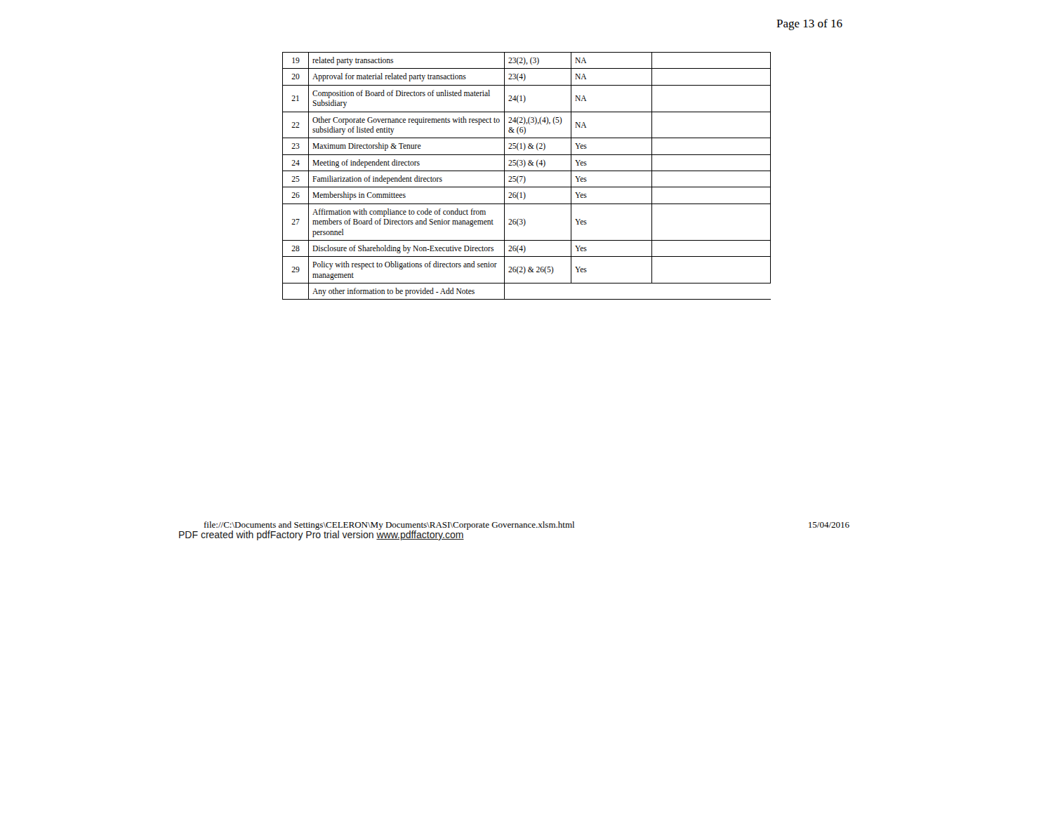Page 13 of 16
| 19 | related party transactions | 23(2), (3) | NA | |
| 20 | Approval for material related party transactions | 23(4) | NA | |
| 21 | Composition of Board of Directors of unlisted material Subsidiary | 24(1) | NA | |
| 22 | Other Corporate Governance requirements with respect to subsidiary of listed entity | 24(2),(3),(4), (5) & (6) | NA | |
| 23 | Maximum Directorship & Tenure | 25(1) & (2) | Yes | |
| 24 | Meeting of independent directors | 25(3) & (4) | Yes | |
| 25 | Familiarization of independent directors | 25(7) | Yes | |
| 26 | Memberships in Committees | 26(1) | Yes | |
| 27 | Affirmation with compliance to code of conduct from members of Board of Directors and Senior management personnel | 26(3) | Yes | |
| 28 | Disclosure of Shareholding by Non-Executive Directors | 26(4) | Yes | |
| 29 | Policy with respect to Obligations of directors and senior management | 26(2) & 26(5) | Yes | |
| | Any other information to be provided - Add Notes | | | |
file://C:\Documents and Settings\CELERON\My Documents\RASI\Corporate Governance.xlsm.html 15/04/2016
PDF created with pdfFactory Pro trial version www.pdffactory.com